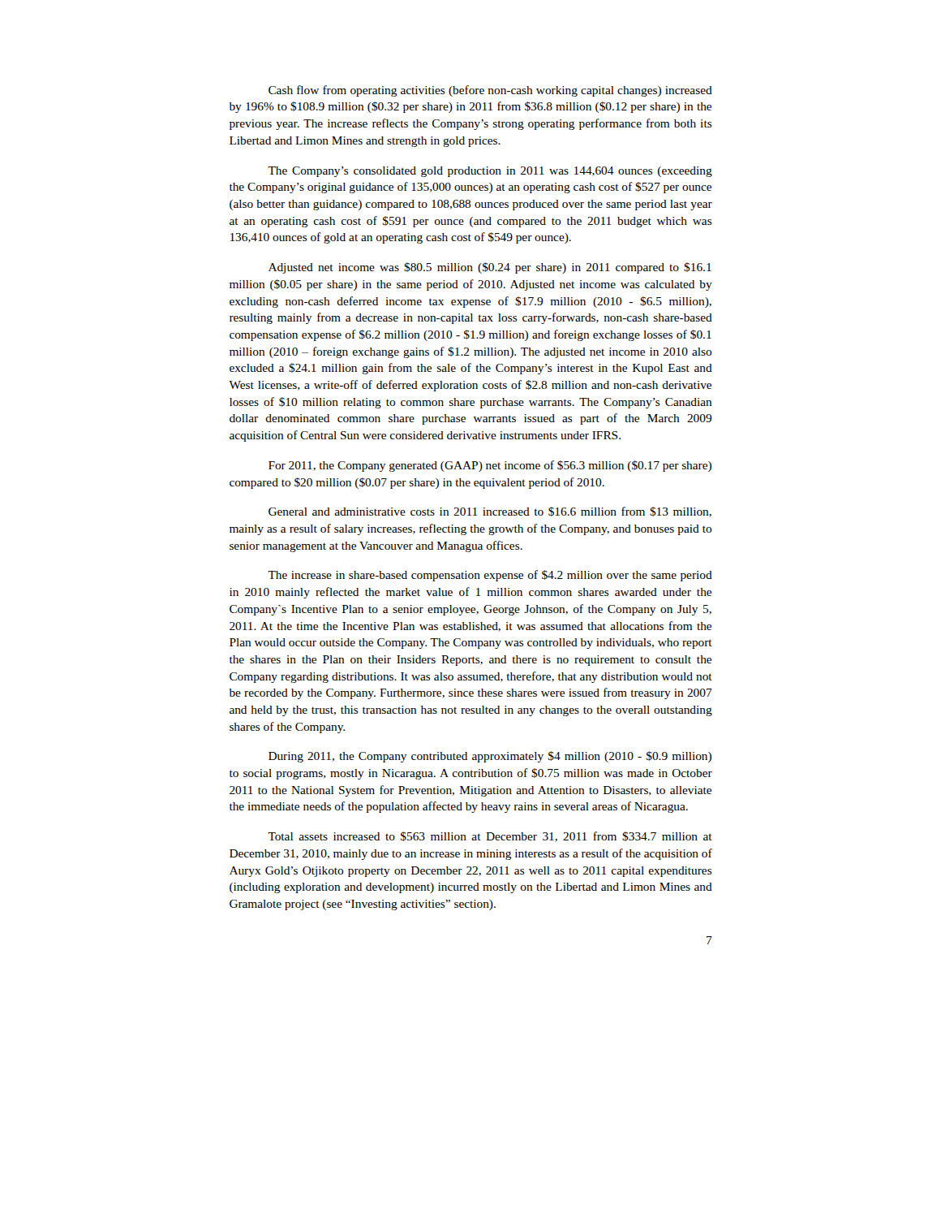Cash flow from operating activities (before non-cash working capital changes) increased by 196% to $108.9 million ($0.32 per share) in 2011 from $36.8 million ($0.12 per share) in the previous year. The increase reflects the Company’s strong operating performance from both its Libertad and Limon Mines and strength in gold prices.
The Company’s consolidated gold production in 2011 was 144,604 ounces (exceeding the Company’s original guidance of 135,000 ounces) at an operating cash cost of $527 per ounce (also better than guidance) compared to 108,688 ounces produced over the same period last year at an operating cash cost of $591 per ounce (and compared to the 2011 budget which was 136,410 ounces of gold at an operating cash cost of $549 per ounce).
Adjusted net income was $80.5 million ($0.24 per share) in 2011 compared to $16.1 million ($0.05 per share) in the same period of 2010. Adjusted net income was calculated by excluding non-cash deferred income tax expense of $17.9 million (2010 - $6.5 million), resulting mainly from a decrease in non-capital tax loss carry-forwards, non-cash share-based compensation expense of $6.2 million (2010 - $1.9 million) and foreign exchange losses of $0.1 million (2010 – foreign exchange gains of $1.2 million). The adjusted net income in 2010 also excluded a $24.1 million gain from the sale of the Company’s interest in the Kupol East and West licenses, a write-off of deferred exploration costs of $2.8 million and non-cash derivative losses of $10 million relating to common share purchase warrants. The Company’s Canadian dollar denominated common share purchase warrants issued as part of the March 2009 acquisition of Central Sun were considered derivative instruments under IFRS.
For 2011, the Company generated (GAAP) net income of $56.3 million ($0.17 per share) compared to $20 million ($0.07 per share) in the equivalent period of 2010.
General and administrative costs in 2011 increased to $16.6 million from $13 million, mainly as a result of salary increases, reflecting the growth of the Company, and bonuses paid to senior management at the Vancouver and Managua offices.
The increase in share-based compensation expense of $4.2 million over the same period in 2010 mainly reflected the market value of 1 million common shares awarded under the Company`s Incentive Plan to a senior employee, George Johnson, of the Company on July 5, 2011. At the time the Incentive Plan was established, it was assumed that allocations from the Plan would occur outside the Company. The Company was controlled by individuals, who report the shares in the Plan on their Insiders Reports, and there is no requirement to consult the Company regarding distributions. It was also assumed, therefore, that any distribution would not be recorded by the Company. Furthermore, since these shares were issued from treasury in 2007 and held by the trust, this transaction has not resulted in any changes to the overall outstanding shares of the Company.
During 2011, the Company contributed approximately $4 million (2010 - $0.9 million) to social programs, mostly in Nicaragua. A contribution of $0.75 million was made in October 2011 to the National System for Prevention, Mitigation and Attention to Disasters, to alleviate the immediate needs of the population affected by heavy rains in several areas of Nicaragua.
Total assets increased to $563 million at December 31, 2011 from $334.7 million at December 31, 2010, mainly due to an increase in mining interests as a result of the acquisition of Auryx Gold’s Otjikoto property on December 22, 2011 as well as to 2011 capital expenditures (including exploration and development) incurred mostly on the Libertad and Limon Mines and Gramalote project (see “Investing activities” section).
7